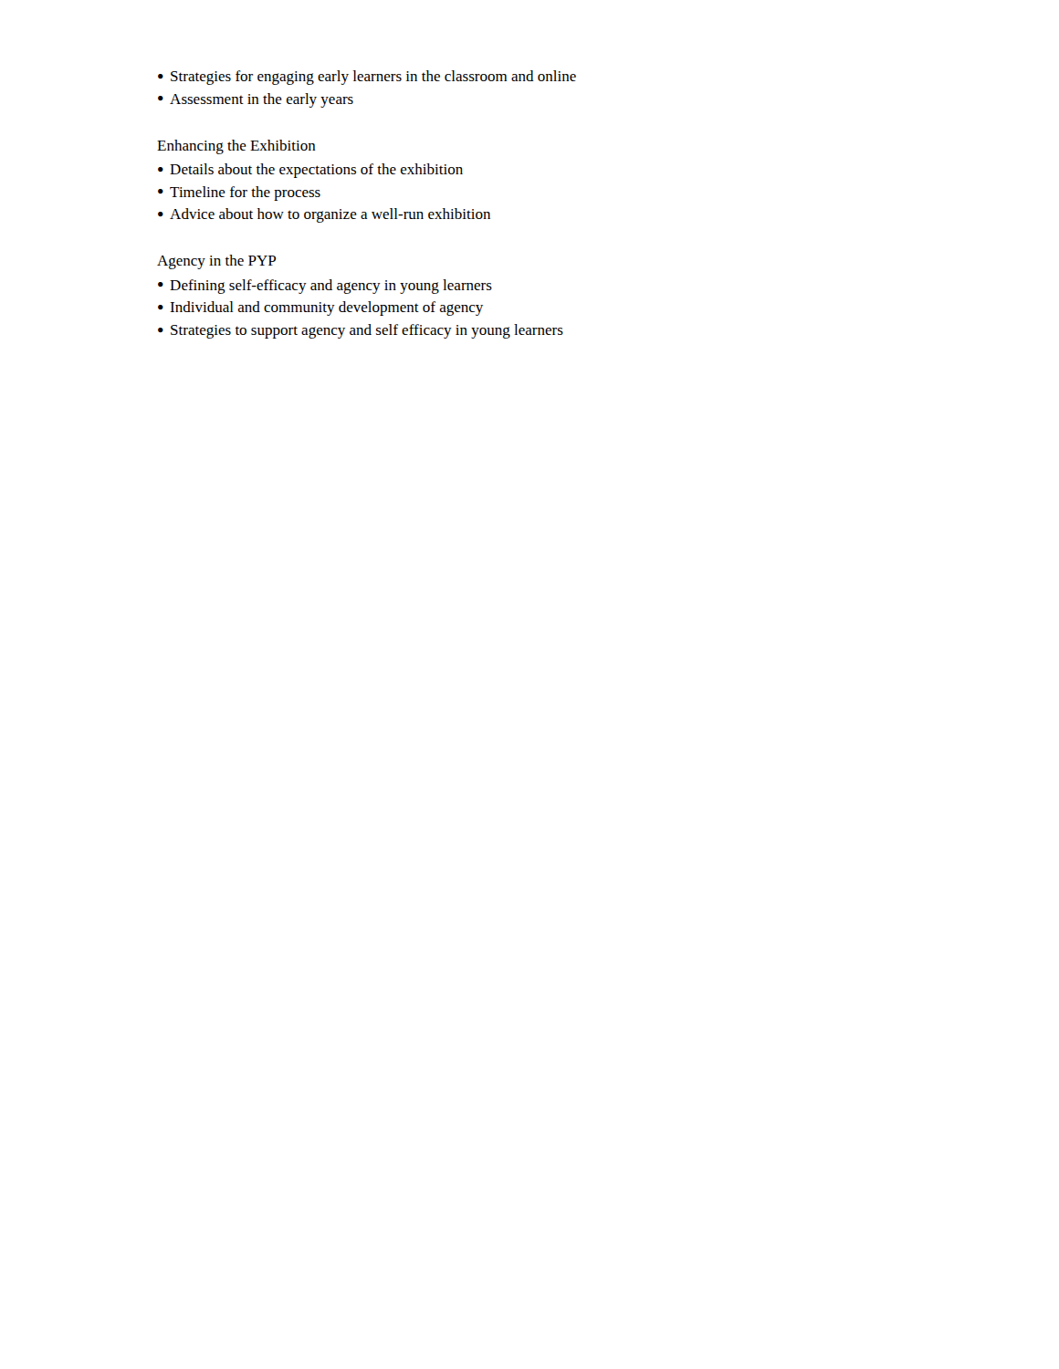Strategies for engaging early learners in the classroom and online
Assessment in the early years
Enhancing the Exhibition
Details about the expectations of the exhibition
Timeline for the process
Advice about how to organize a well-run exhibition
Agency in the PYP
Defining self-efficacy and agency in young learners
Individual and community development of agency
Strategies to support agency and self efficacy in young learners